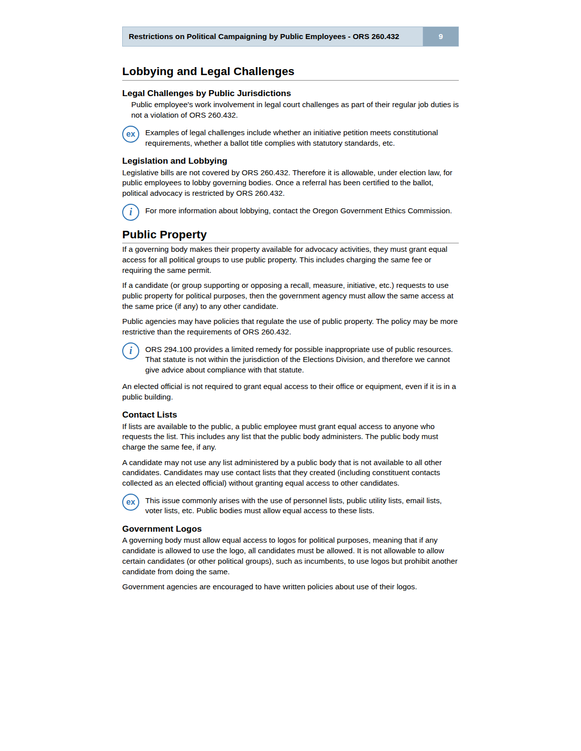Restrictions on Political Campaigning by Public Employees - ORS 260.432
9
Lobbying and Legal Challenges
Legal Challenges by Public Jurisdictions
Public employee's work involvement in legal court challenges as part of their regular job duties is not a violation of ORS 260.432.
ex
Examples of legal challenges include whether an initiative petition meets constitutional requirements, whether a ballot title complies with statutory standards, etc.
Legislation and Lobbying
Legislative bills are not covered by ORS 260.432. Therefore it is allowable, under election law, for public employees to lobby governing bodies. Once a referral has been certified to the ballot, political advocacy is restricted by ORS 260.432.
i
For more information about lobbying, contact the Oregon Government Ethics Commission.
Public Property
If a governing body makes their property available for advocacy activities, they must grant equal access for all political groups to use public property. This includes charging the same fee or requiring the same permit.
If a candidate (or group supporting or opposing a recall, measure, initiative, etc.) requests to use public property for political purposes, then the government agency must allow the same access at the same price (if any) to any other candidate.
Public agencies may have policies that regulate the use of public property. The policy may be more restrictive than the requirements of ORS 260.432.
i
ORS 294.100 provides a limited remedy for possible inappropriate use of public resources. That statute is not within the jurisdiction of the Elections Division, and therefore we cannot give advice about compliance with that statute.
An elected official is not required to grant equal access to their office or equipment, even if it is in a public building.
Contact Lists
If lists are available to the public, a public employee must grant equal access to anyone who requests the list. This includes any list that the public body administers. The public body must charge the same fee, if any.
A candidate may not use any list administered by a public body that is not available to all other candidates. Candidates may use contact lists that they created (including constituent contacts collected as an elected official) without granting equal access to other candidates.
ex
This issue commonly arises with the use of personnel lists, public utility lists, email lists, voter lists, etc. Public bodies must allow equal access to these lists.
Government Logos
A governing body must allow equal access to logos for political purposes, meaning that if any candidate is allowed to use the logo, all candidates must be allowed. It is not allowable to allow certain candidates (or other political groups), such as incumbents, to use logos but prohibit another candidate from doing the same.
Government agencies are encouraged to have written policies about use of their logos.